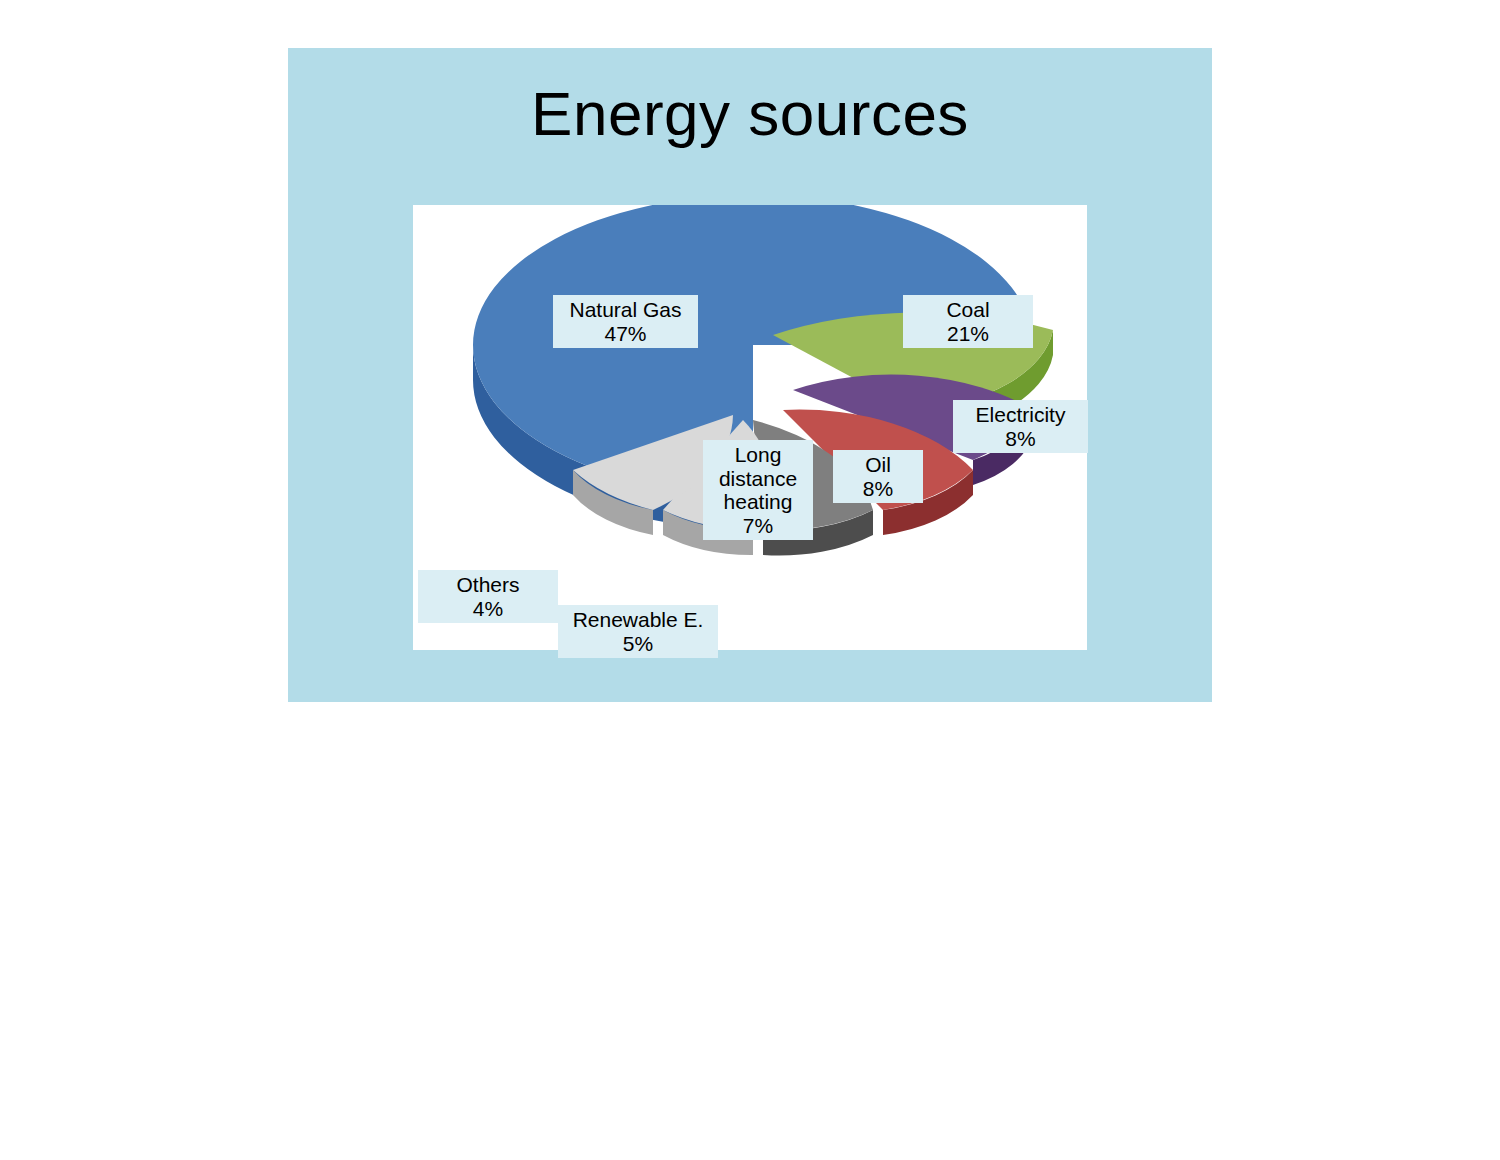Energy sources
Natural Gas
47%
Coal
21%
Electricity
8%
Oil
8%
Long distance heating
7%
Others
4%
Renewable E.
5%